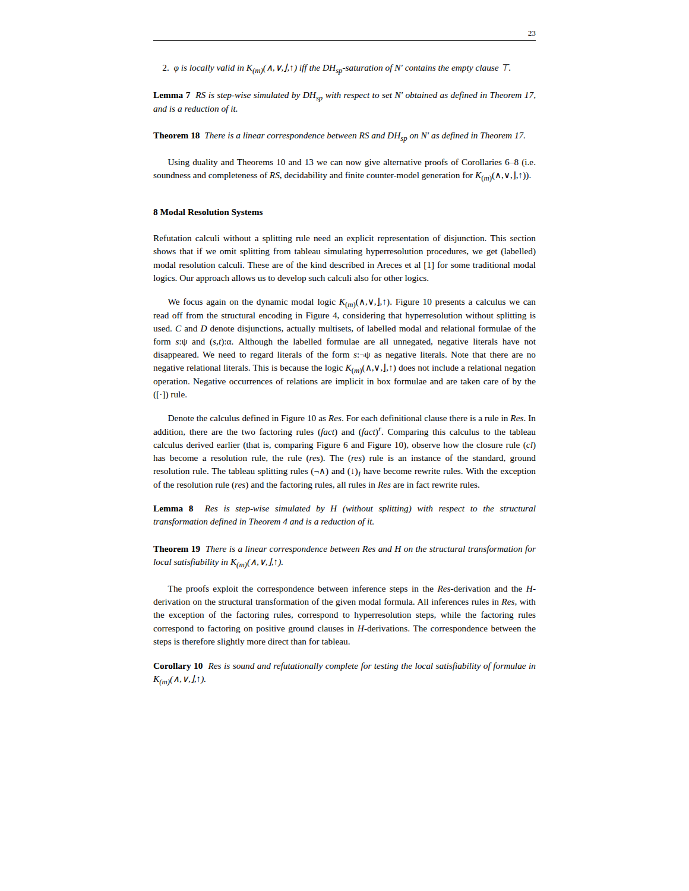23
2. φ is locally valid in K(m)(∧,∨,⌋,↑) iff the DHsp-saturation of N′ contains the empty clause ⊤.
Lemma 7 RS is step-wise simulated by DHsp with respect to set N′ obtained as defined in Theorem 17, and is a reduction of it.
Theorem 18 There is a linear correspondence between RS and DHsp on N′ as defined in Theorem 17.
Using duality and Theorems 10 and 13 we can now give alternative proofs of Corollaries 6–8 (i.e. soundness and completeness of RS, decidability and finite counter-model generation for K(m)(∧,∨,⌋,↑)).
8 Modal Resolution Systems
Refutation calculi without a splitting rule need an explicit representation of disjunction. This section shows that if we omit splitting from tableau simulating hyperresolution procedures, we get (labelled) modal resolution calculi. These are of the kind described in Areces et al [1] for some traditional modal logics. Our approach allows us to develop such calculi also for other logics.
We focus again on the dynamic modal logic K(m)(∧,∨,⌋,↑). Figure 10 presents a calculus we can read off from the structural encoding in Figure 4, considering that hyperresolution without splitting is used. C and D denote disjunctions, actually multisets, of labelled modal and relational formulae of the form s:ψ and (s,t):α. Although the labelled formulae are all unnegated, negative literals have not disappeared. We need to regard literals of the form s:¬ψ as negative literals. Note that there are no negative relational literals. This is because the logic K(m)(∧,∨,⌋,↑) does not include a relational negation operation. Negative occurrences of relations are implicit in box formulae and are taken care of by the ([·]) rule.
Denote the calculus defined in Figure 10 as Res. For each definitional clause there is a rule in Res. In addition, there are the two factoring rules (fact) and (fact)r. Comparing this calculus to the tableau calculus derived earlier (that is, comparing Figure 6 and Figure 10), observe how the closure rule (cl) has become a resolution rule, the rule (res). The (res) rule is an instance of the standard, ground resolution rule. The tableau splitting rules (¬∧) and (↓)I have become rewrite rules. With the exception of the resolution rule (res) and the factoring rules, all rules in Res are in fact rewrite rules.
Lemma 8 Res is step-wise simulated by H (without splitting) with respect to the structural transformation defined in Theorem 4 and is a reduction of it.
Theorem 19 There is a linear correspondence between Res and H on the structural transformation for local satisfiability in K(m)(∧,∨,⌋,↑).
The proofs exploit the correspondence between inference steps in the Res-derivation and the H-derivation on the structural transformation of the given modal formula. All inferences rules in Res, with the exception of the factoring rules, correspond to hyperresolution steps, while the factoring rules correspond to factoring on positive ground clauses in H-derivations. The correspondence between the steps is therefore slightly more direct than for tableau.
Corollary 10 Res is sound and refutationally complete for testing the local satisfiability of formulae in K(m)(∧,∨,⌋,↑).